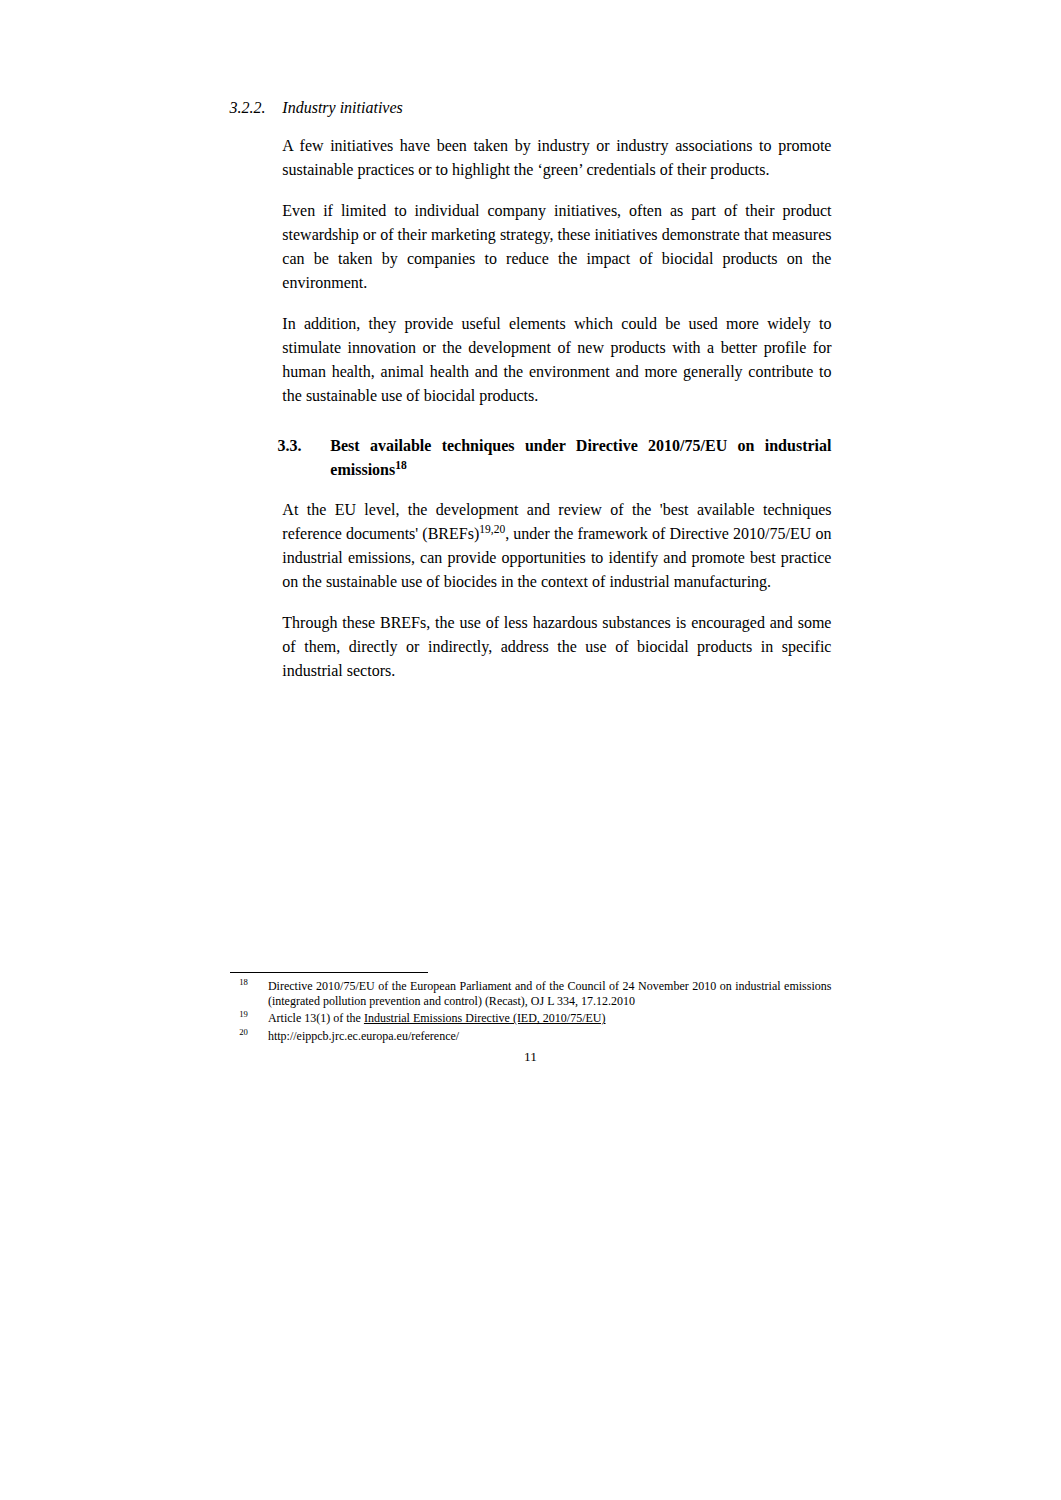3.2.2. Industry initiatives
A few initiatives have been taken by industry or industry associations to promote sustainable practices or to highlight the ‘green’ credentials of their products.
Even if limited to individual company initiatives, often as part of their product stewardship or of their marketing strategy, these initiatives demonstrate that measures can be taken by companies to reduce the impact of biocidal products on the environment.
In addition, they provide useful elements which could be used more widely to stimulate innovation or the development of new products with a better profile for human health, animal health and the environment and more generally contribute to the sustainable use of biocidal products.
3.3. Best available techniques under Directive 2010/75/EU on industrial emissions18
At the EU level, the development and review of the 'best available techniques reference documents' (BREFs)19,20, under the framework of Directive 2010/75/EU on industrial emissions, can provide opportunities to identify and promote best practice on the sustainable use of biocides in the context of industrial manufacturing.
Through these BREFs, the use of less hazardous substances is encouraged and some of them, directly or indirectly, address the use of biocidal products in specific industrial sectors.
18
Directive 2010/75/EU of the European Parliament and of the Council of 24 November 2010 on industrial emissions (integrated pollution prevention and control) (Recast), OJ L 334, 17.12.2010
19
Article 13(1) of the Industrial Emissions Directive (IED, 2010/75/EU)
20
http://eippcb.jrc.ec.europa.eu/reference/
11